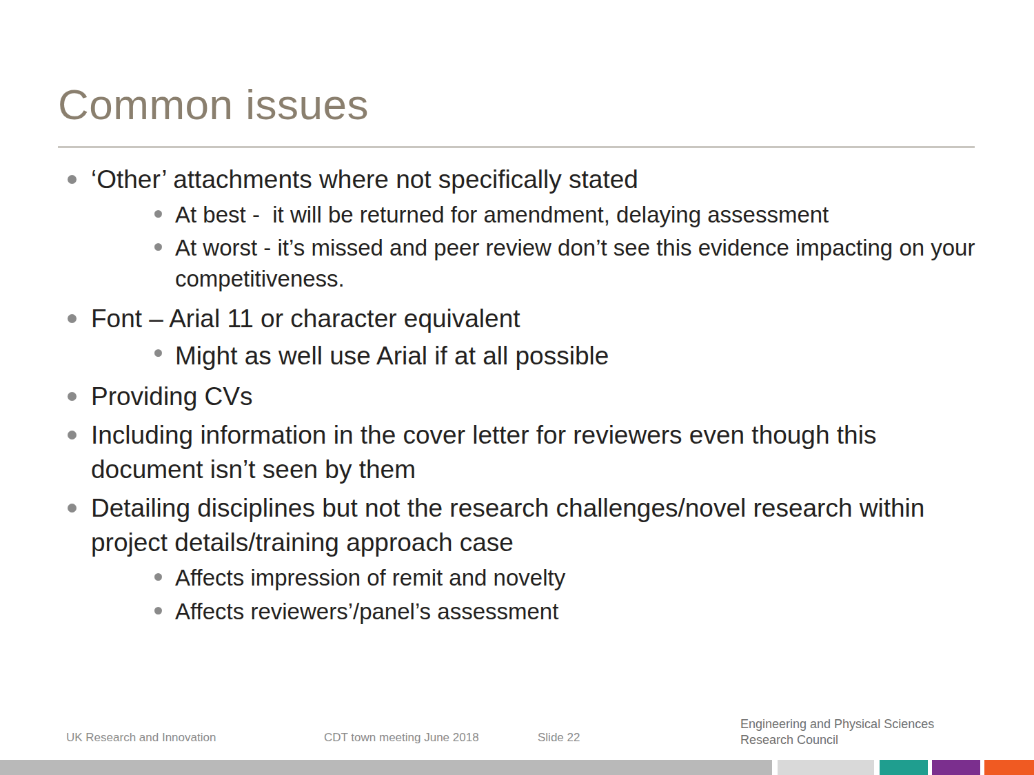Common issues
‘Other’ attachments where not specifically stated
At best - it will be returned for amendment, delaying assessment
At worst - it’s missed and peer review don’t see this evidence impacting on your competitiveness.
Font – Arial 11 or character equivalent
Might as well use Arial if at all possible
Providing CVs
Including information in the cover letter for reviewers even though this document isn’t seen by them
Detailing disciplines but not the research challenges/novel research within project details/training approach case
Affects impression of remit and novelty
Affects reviewers’/panel’s assessment
UK Research and Innovation
CDT town meeting June 2018
Slide 22
Engineering and Physical Sciences
Research Council